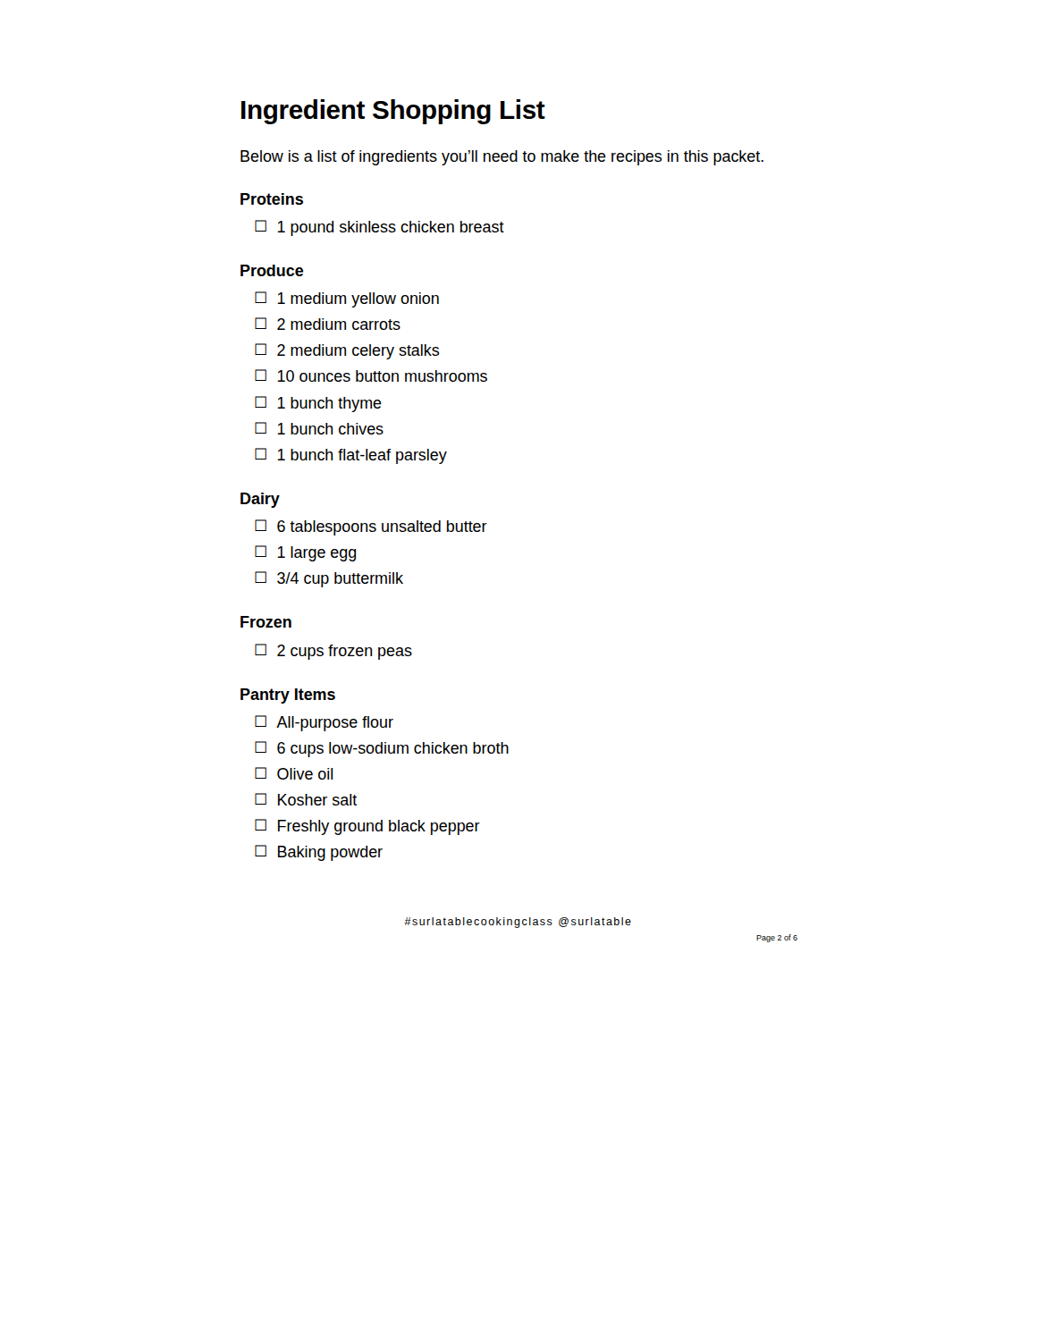Ingredient Shopping List
Below is a list of ingredients you’ll need to make the recipes in this packet.
Proteins
1 pound skinless chicken breast
Produce
1 medium yellow onion
2 medium carrots
2 medium celery stalks
10 ounces button mushrooms
1 bunch thyme
1 bunch chives
1 bunch flat-leaf parsley
Dairy
6 tablespoons unsalted butter
1 large egg
3/4 cup buttermilk
Frozen
2 cups frozen peas
Pantry Items
All-purpose flour
6 cups low-sodium chicken broth
Olive oil
Kosher salt
Freshly ground black pepper
Baking powder
#surlatablecookingclass @surlatable
Page 2 of 6